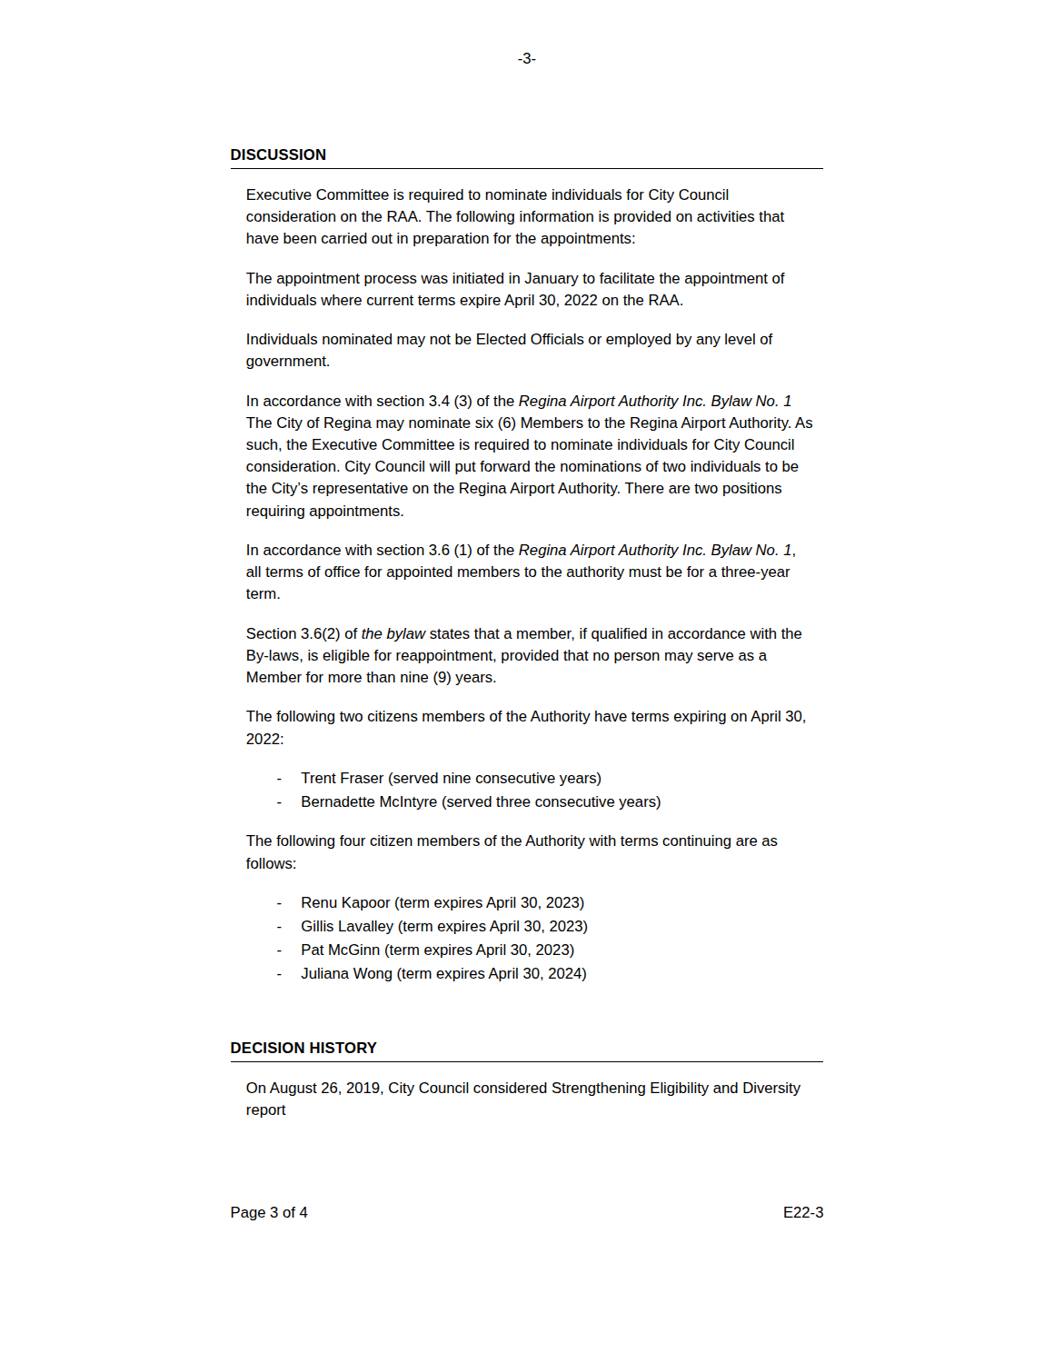-3-
DISCUSSION
Executive Committee is required to nominate individuals for City Council consideration on the RAA. The following information is provided on activities that have been carried out in preparation for the appointments:
The appointment process was initiated in January to facilitate the appointment of individuals where current terms expire April 30, 2022 on the RAA.
Individuals nominated may not be Elected Officials or employed by any level of government.
In accordance with section 3.4 (3) of the Regina Airport Authority Inc. Bylaw No. 1 The City of Regina may nominate six (6) Members to the Regina Airport Authority. As such, the Executive Committee is required to nominate individuals for City Council consideration. City Council will put forward the nominations of two individuals to be the City’s representative on the Regina Airport Authority. There are two positions requiring appointments.
In accordance with section 3.6 (1) of the Regina Airport Authority Inc. Bylaw No. 1, all terms of office for appointed members to the authority must be for a three-year term.
Section 3.6(2) of the bylaw states that a member, if qualified in accordance with the By-laws, is eligible for reappointment, provided that no person may serve as a Member for more than nine (9) years.
The following two citizens members of the Authority have terms expiring on April 30, 2022:
Trent Fraser (served nine consecutive years)
Bernadette McIntyre (served three consecutive years)
The following four citizen members of the Authority with terms continuing are as follows:
Renu Kapoor (term expires April 30, 2023)
Gillis Lavalley (term expires April 30, 2023)
Pat McGinn (term expires April 30, 2023)
Juliana Wong (term expires April 30, 2024)
DECISION HISTORY
On August 26, 2019, City Council considered Strengthening Eligibility and Diversity report
Page 3 of 4
E22-3